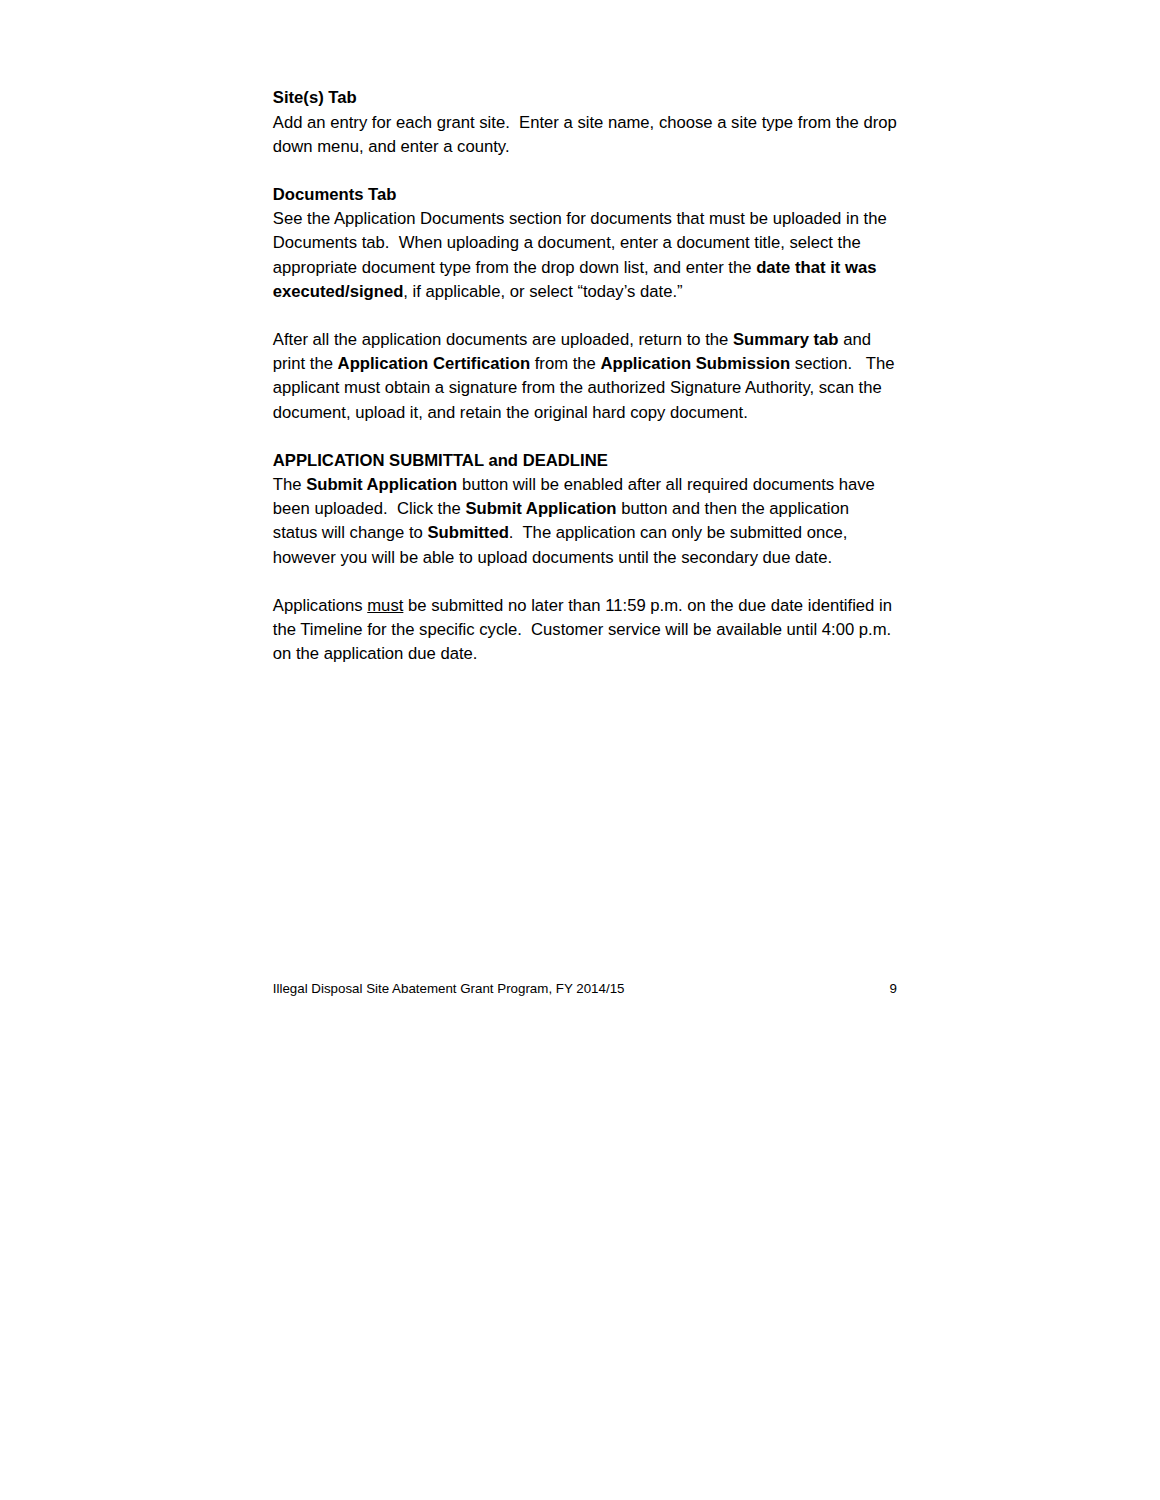Site(s) Tab
Add an entry for each grant site. Enter a site name, choose a site type from the drop down menu, and enter a county.
Documents Tab
See the Application Documents section for documents that must be uploaded in the Documents tab. When uploading a document, enter a document title, select the appropriate document type from the drop down list, and enter the date that it was executed/signed, if applicable, or select “today’s date.”
After all the application documents are uploaded, return to the Summary tab and print the Application Certification from the Application Submission section. The applicant must obtain a signature from the authorized Signature Authority, scan the document, upload it, and retain the original hard copy document.
APPLICATION SUBMITTAL and DEADLINE
The Submit Application button will be enabled after all required documents have been uploaded. Click the Submit Application button and then the application status will change to Submitted. The application can only be submitted once, however you will be able to upload documents until the secondary due date.
Applications must be submitted no later than 11:59 p.m. on the due date identified in the Timeline for the specific cycle. Customer service will be available until 4:00 p.m. on the application due date.
Illegal Disposal Site Abatement Grant Program, FY 2014/15 9